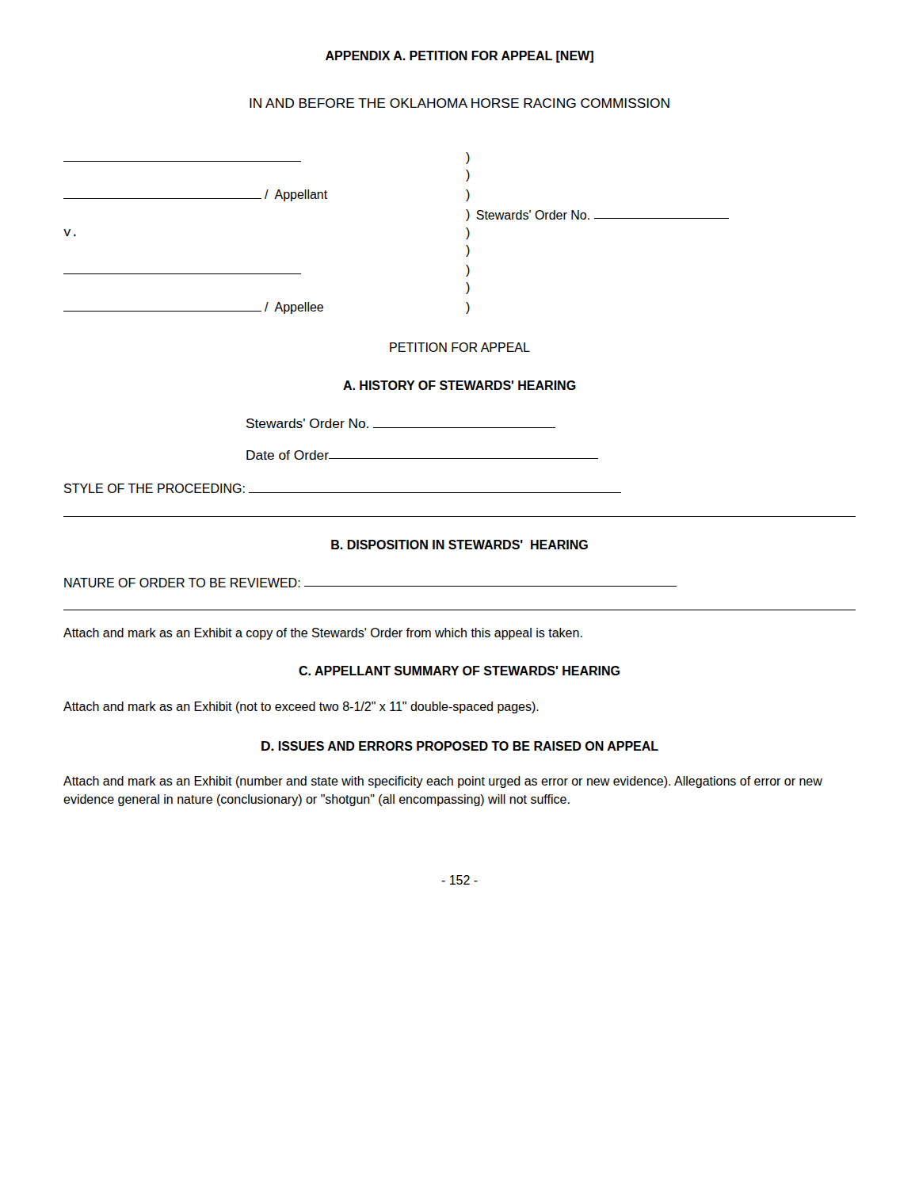APPENDIX A. PETITION FOR APPEAL [NEW]
IN AND BEFORE THE OKLAHOMA HORSE RACING COMMISSION
| | ) | |
| | ) | |
| / Appellant | ) | |
| | ) | Stewards' Order No. |
| v. | ) | |
| | ) | |
| | ) | |
| | ) | |
| / Appellee | ) | |
PETITION FOR APPEAL
A. HISTORY OF STEWARDS' HEARING
Stewards' Order No.
Date of Order
STYLE OF THE PROCEEDING:
B. DISPOSITION IN STEWARDS' HEARING
NATURE OF ORDER TO BE REVIEWED:
Attach and mark as an Exhibit a copy of the Stewards' Order from which this appeal is taken.
C. APPELLANT SUMMARY OF STEWARDS' HEARING
Attach and mark as an Exhibit (not to exceed two 8-1/2" x 11" double-spaced pages).
D. ISSUES AND ERRORS PROPOSED TO BE RAISED ON APPEAL
Attach and mark as an Exhibit (number and state with specificity each point urged as error or new evidence). Allegations of error or new evidence general in nature (conclusionary) or "shotgun" (all encompassing) will not suffice.
- 152 -